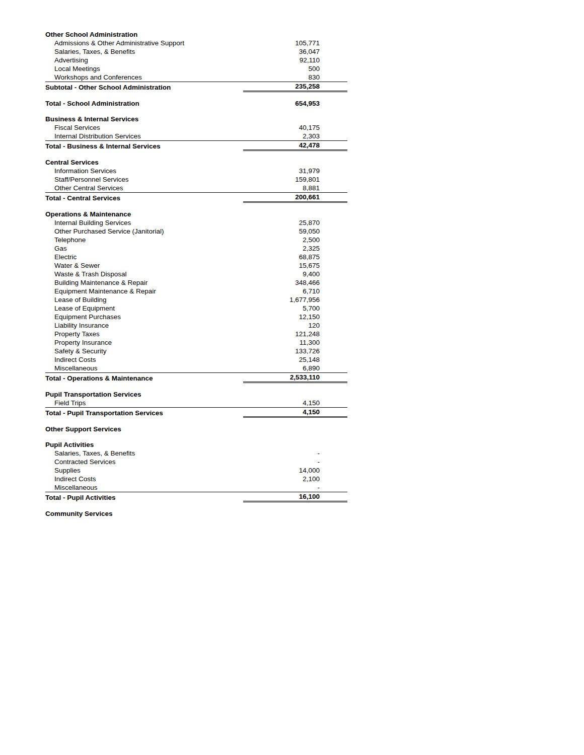| Other School Administration | |
| Admissions & Other Administrative Support | 105,771 |
| Salaries, Taxes, & Benefits | 36,047 |
| Advertising | 92,110 |
| Local Meetings | 500 |
| Workshops and Conferences | 830 |
| Subtotal - Other School Administration | 235,258 |
| Total - School Administration | 654,953 |
| Business & Internal Services | |
| Fiscal Services | 40,175 |
| Internal Distribution Services | 2,303 |
| Total - Business & Internal Services | 42,478 |
| Central Services | |
| Information Services | 31,979 |
| Staff/Personnel Services | 159,801 |
| Other Central Services | 8,881 |
| Total - Central Services | 200,661 |
| Operations & Maintenance | |
| Internal Building Services | 25,870 |
| Other Purchased Service (Janitorial) | 59,050 |
| Telephone | 2,500 |
| Gas | 2,325 |
| Electric | 68,875 |
| Water & Sewer | 15,675 |
| Waste & Trash Disposal | 9,400 |
| Building Maintenance & Repair | 348,466 |
| Equipment Maintenance & Repair | 6,710 |
| Lease of Building | 1,677,956 |
| Lease of Equipment | 5,700 |
| Equipment Purchases | 12,150 |
| Liability Insurance | 120 |
| Property Taxes | 121,248 |
| Property Insurance | 11,300 |
| Safety & Security | 133,726 |
| Indirect Costs | 25,148 |
| Miscellaneous | 6,890 |
| Total - Operations & Maintenance | 2,533,110 |
| Pupil Transportation Services | |
| Field Trips | 4,150 |
| Total - Pupil Transportation Services | 4,150 |
| Other Support Services | |
| Pupil Activities | |
| Salaries, Taxes, & Benefits | - |
| Contracted Services | - |
| Supplies | 14,000 |
| Indirect Costs | 2,100 |
| Miscellaneous | - |
| Total - Pupil Activities | 16,100 |
| Community Services | |